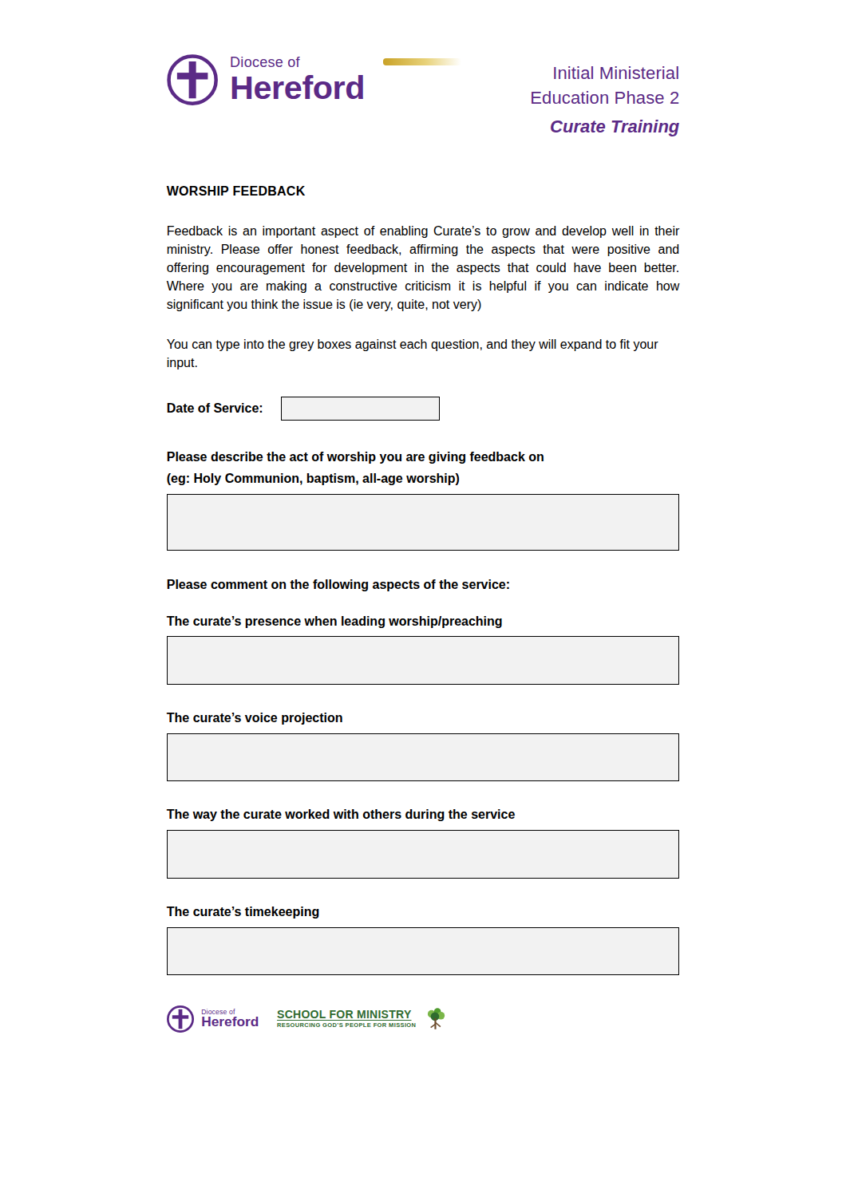Diocese of Hereford
Initial Ministerial Education Phase 2
Curate Training
WORSHIP FEEDBACK
Feedback is an important aspect of enabling Curate’s to grow and develop well in their ministry. Please offer honest feedback, affirming the aspects that were positive and offering encouragement for development in the aspects that could have been better. Where you are making a constructive criticism it is helpful if you can indicate how significant you think the issue is (ie very, quite, not very)
You can type into the grey boxes against each question, and they will expand to fit your input.
Date of Service:
Please describe the act of worship you are giving feedback on
(eg: Holy Communion, baptism, all-age worship)
Please comment on the following aspects of the service:
The curate’s presence when leading worship/preaching
The curate’s voice projection
The way the curate worked with others during the service
The curate’s timekeeping
Diocese of Hereford
SCHOOL FOR MINISTRY RESOURCING GOD’S PEOPLE FOR MISSION